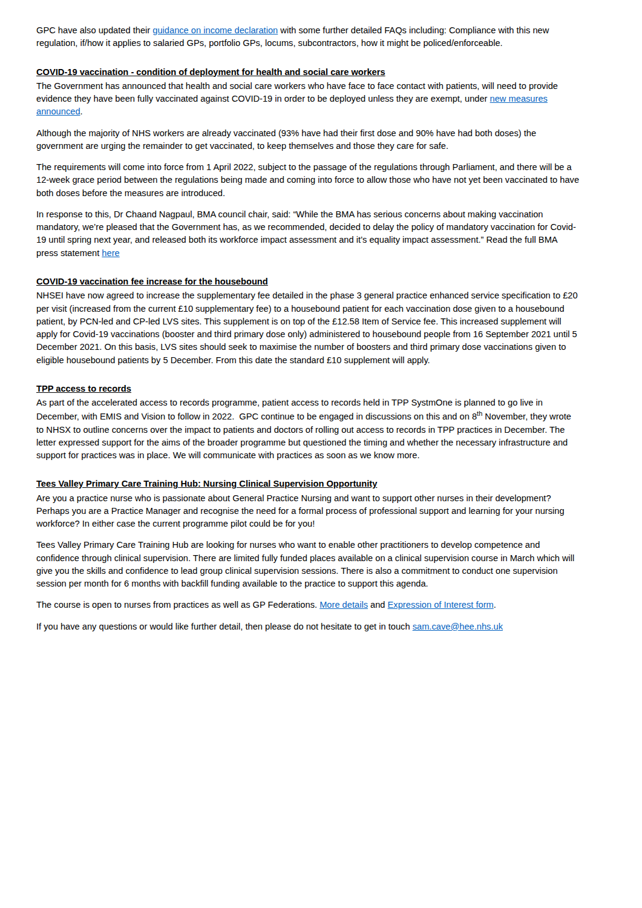GPC have also updated their guidance on income declaration with some further detailed FAQs including: Compliance with this new regulation, if/how it applies to salaried GPs, portfolio GPs, locums, subcontractors, how it might be policed/enforceable.
COVID-19 vaccination - condition of deployment for health and social care workers
The Government has announced that health and social care workers who have face to face contact with patients, will need to provide evidence they have been fully vaccinated against COVID-19 in order to be deployed unless they are exempt, under new measures announced.
Although the majority of NHS workers are already vaccinated (93% have had their first dose and 90% have had both doses) the government are urging the remainder to get vaccinated, to keep themselves and those they care for safe.
The requirements will come into force from 1 April 2022, subject to the passage of the regulations through Parliament, and there will be a 12-week grace period between the regulations being made and coming into force to allow those who have not yet been vaccinated to have both doses before the measures are introduced.
In response to this, Dr Chaand Nagpaul, BMA council chair, said: “While the BMA has serious concerns about making vaccination mandatory, we’re pleased that the Government has, as we recommended, decided to delay the policy of mandatory vaccination for Covid-19 until spring next year, and released both its workforce impact assessment and it’s equality impact assessment.” Read the full BMA press statement here
COVID-19 vaccination fee increase for the housebound
NHSEI have now agreed to increase the supplementary fee detailed in the phase 3 general practice enhanced service specification to £20 per visit (increased from the current £10 supplementary fee) to a housebound patient for each vaccination dose given to a housebound patient, by PCN-led and CP-led LVS sites. This supplement is on top of the £12.58 Item of Service fee. This increased supplement will apply for Covid-19 vaccinations (booster and third primary dose only) administered to housebound people from 16 September 2021 until 5 December 2021. On this basis, LVS sites should seek to maximise the number of boosters and third primary dose vaccinations given to eligible housebound patients by 5 December. From this date the standard £10 supplement will apply.
TPP access to records
As part of the accelerated access to records programme, patient access to records held in TPP SystmOne is planned to go live in December, with EMIS and Vision to follow in 2022. GPC continue to be engaged in discussions on this and on 8th November, they wrote to NHSX to outline concerns over the impact to patients and doctors of rolling out access to records in TPP practices in December. The letter expressed support for the aims of the broader programme but questioned the timing and whether the necessary infrastructure and support for practices was in place. We will communicate with practices as soon as we know more.
Tees Valley Primary Care Training Hub: Nursing Clinical Supervision Opportunity
Are you a practice nurse who is passionate about General Practice Nursing and want to support other nurses in their development? Perhaps you are a Practice Manager and recognise the need for a formal process of professional support and learning for your nursing workforce? In either case the current programme pilot could be for you!
Tees Valley Primary Care Training Hub are looking for nurses who want to enable other practitioners to develop competence and confidence through clinical supervision. There are limited fully funded places available on a clinical supervision course in March which will give you the skills and confidence to lead group clinical supervision sessions. There is also a commitment to conduct one supervision session per month for 6 months with backfill funding available to the practice to support this agenda.
The course is open to nurses from practices as well as GP Federations. More details and Expression of Interest form.
If you have any questions or would like further detail, then please do not hesitate to get in touch sam.cave@hee.nhs.uk